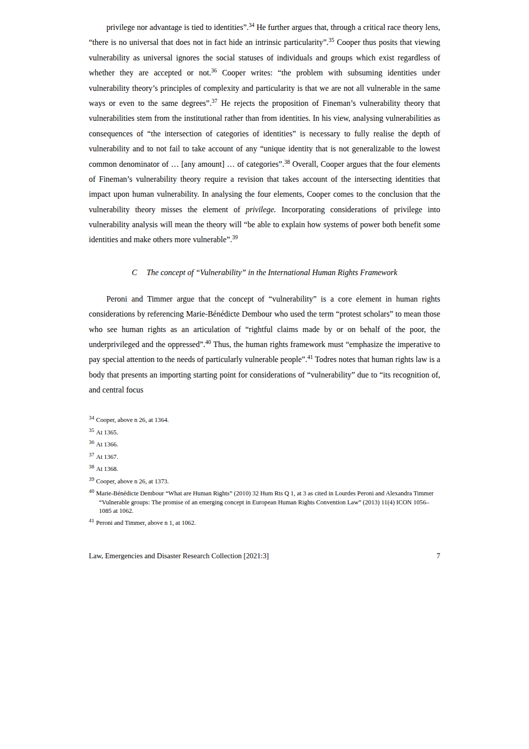privilege nor advantage is tied to identities”.34 He further argues that, through a critical race theory lens, “there is no universal that does not in fact hide an intrinsic particularity”.35 Cooper thus posits that viewing vulnerability as universal ignores the social statuses of individuals and groups which exist regardless of whether they are accepted or not.36 Cooper writes: “the problem with subsuming identities under vulnerability theory’s principles of complexity and particularity is that we are not all vulnerable in the same ways or even to the same degrees”.37 He rejects the proposition of Fineman’s vulnerability theory that vulnerabilities stem from the institutional rather than from identities. In his view, analysing vulnerabilities as consequences of “the intersection of categories of identities” is necessary to fully realise the depth of vulnerability and to not fail to take account of any “unique identity that is not generalizable to the lowest common denominator of … [any amount] … of categories”.38 Overall, Cooper argues that the four elements of Fineman’s vulnerability theory require a revision that takes account of the intersecting identities that impact upon human vulnerability. In analysing the four elements, Cooper comes to the conclusion that the vulnerability theory misses the element of privilege. Incorporating considerations of privilege into vulnerability analysis will mean the theory will “be able to explain how systems of power both benefit some identities and make others more vulnerable”.39
CThe concept of “Vulnerability” in the International Human Rights Framework
Peroni and Timmer argue that the concept of “vulnerability” is a core element in human rights considerations by referencing Marie-Bénédicte Dembour who used the term “protest scholars” to mean those who see human rights as an articulation of “rightful claims made by or on behalf of the poor, the underprivileged and the oppressed”.40 Thus, the human rights framework must “emphasize the imperative to pay special attention to the needs of particularly vulnerable people”.41 Todres notes that human rights law is a body that presents an importing starting point for considerations of “vulnerability” due to “its recognition of, and central focus
34 Cooper, above n 26, at 1364.
35 At 1365.
36 At 1366.
37 At 1367.
38 At 1368.
39 Cooper, above n 26, at 1373.
40 Marie-Bénédicte Dembour “What are Human Rights” (2010) 32 Hum Rts Q 1, at 3 as cited in Lourdes Peroni and Alexandra Timmer “Vulnerable groups: The promise of an emerging concept in European Human Rights Convention Law” (2013) 11(4) ICON 1056–1085 at 1062.
41 Peroni and Timmer, above n 1, at 1062.
Law, Emergencies and Disaster Research Collection [2021:3]
7